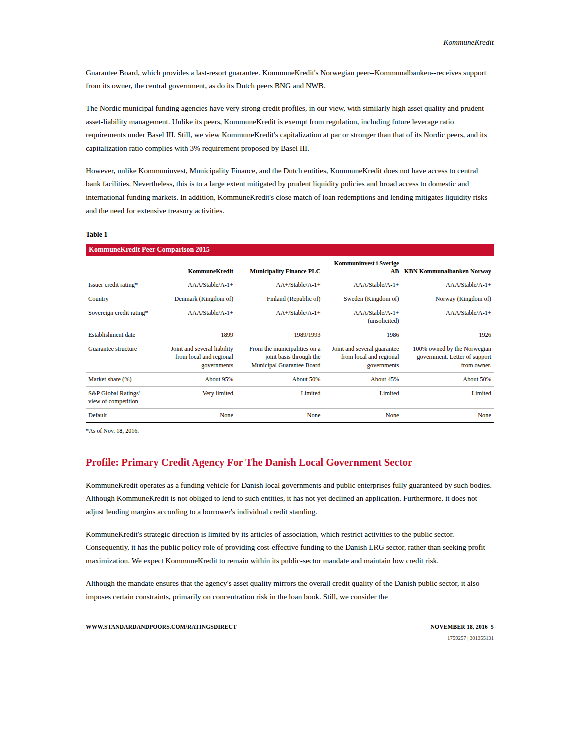KommuneKredit
Guarantee Board, which provides a last-resort guarantee. KommuneKredit's Norwegian peer--Kommunalbanken--receives support from its owner, the central government, as do its Dutch peers BNG and NWB.
The Nordic municipal funding agencies have very strong credit profiles, in our view, with similarly high asset quality and prudent asset-liability management. Unlike its peers, KommuneKredit is exempt from regulation, including future leverage ratio requirements under Basel III. Still, we view KommuneKredit's capitalization at par or stronger than that of its Nordic peers, and its capitalization ratio complies with 3% requirement proposed by Basel III.
However, unlike Kommuninvest, Municipality Finance, and the Dutch entities, KommuneKredit does not have access to central bank facilities. Nevertheless, this is to a large extent mitigated by prudent liquidity policies and broad access to domestic and international funding markets. In addition, KommuneKredit's close match of loan redemptions and lending mitigates liquidity risks and the need for extensive treasury activities.
Table 1
KommuneKredit Peer Comparison 2015
| | KommuneKredit | Municipality Finance PLC | Kommuninvest i Sverige AB | KBN Kommunalbanken Norway |
| --- | --- | --- | --- | --- |
| Issuer credit rating* | AAA/Stable/A-1+ | AA+/Stable/A-1+ | AAA/Stable/A-1+ | AAA/Stable/A-1+ |
| Country | Denmark (Kingdom of) | Finland (Republic of) | Sweden (Kingdom of) | Norway (Kingdom of) |
| Sovereign credit rating* | AAA/Stable/A-1+ | AA+/Stable/A-1+ | AAA/Stable/A-1+ (unsolicited) | AAA/Stable/A-1+ |
| Establishment date | 1899 | 1989/1993 | 1986 | 1926 |
| Guarantee structure | Joint and several liability from local and regional governments | From the municipalities on a joint basis through the Municipal Guarantee Board | Joint and several guarantee from local and regional governments | 100% owned by the Norwegian government. Letter of support from owner. |
| Market share (%) | About 95% | About 50% | About 45% | About 50% |
| S&P Global Ratings' view of competition | Very limited | Limited | Limited | Limited |
| Default | None | None | None | None |
*As of Nov. 18, 2016.
Profile: Primary Credit Agency For The Danish Local Government Sector
KommuneKredit operates as a funding vehicle for Danish local governments and public enterprises fully guaranteed by such bodies. Although KommuneKredit is not obliged to lend to such entities, it has not yet declined an application. Furthermore, it does not adjust lending margins according to a borrower's individual credit standing.
KommuneKredit's strategic direction is limited by its articles of association, which restrict activities to the public sector. Consequently, it has the public policy role of providing cost-effective funding to the Danish LRG sector, rather than seeking profit maximization. We expect KommuneKredit to remain within its public-sector mandate and maintain low credit risk.
Although the mandate ensures that the agency's asset quality mirrors the overall credit quality of the Danish public sector, it also imposes certain constraints, primarily on concentration risk in the loan book. Still, we consider the
WWW.STANDARDANDPOORS.COM/RATINGSDIRECT NOVEMBER 18, 2016 5
1759257 | 301355131